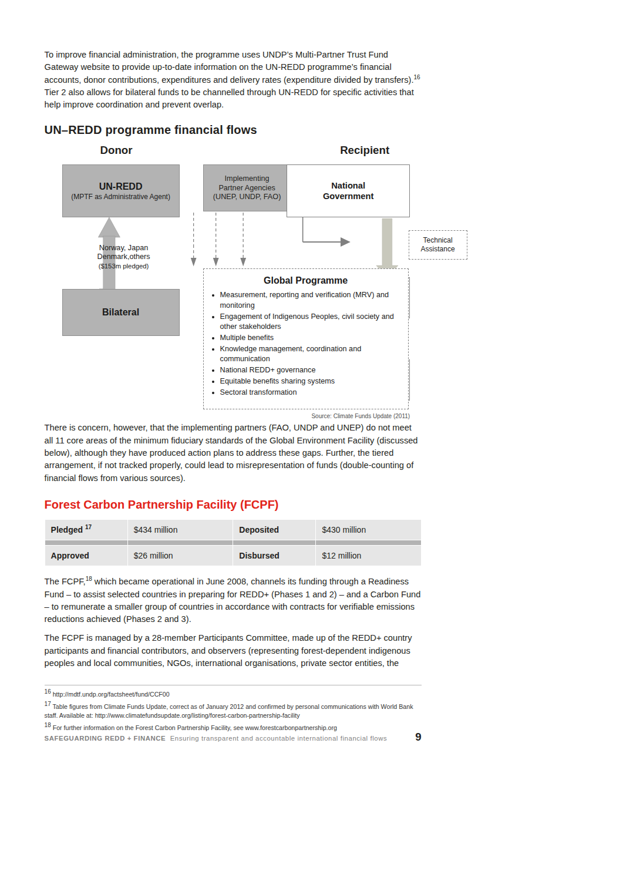To improve financial administration, the programme uses UNDP’s Multi-Partner Trust Fund Gateway website to provide up-to-date information on the UN-REDD programme’s financial accounts, donor contributions, expenditures and delivery rates (expenditure divided by transfers).16 Tier 2 also allows for bilateral funds to be channelled through UN-REDD for specific activities that help improve coordination and prevent overlap.
UN–REDD programme financial flows
Donor
Recipient
UN-REDD
(MPTF as Administrative Agent)
Norway, Japan
Denmark,others
($153m pledged)
Bilateral
Implementing
Partner Agencies
(UNEP, UNDP, FAO)
National/Country
Programmes
National
Government
Sub-National/
Regional
Project /CSO
Technical
Assistance
Global Programme
Measurement, reporting and verification (MRV) and monitoring
Engagement of Indigenous Peoples, civil society and other stakeholders
Multiple benefits
Knowledge management, coordination and communication
National REDD+ governance
Equitable benefits sharing systems
Sectoral transformation
Source: Climate Funds Update (2011)
There is concern, however, that the implementing partners (FAO, UNDP and UNEP) do not meet all 11 core areas of the minimum fiduciary standards of the Global Environment Facility (discussed below), although they have produced action plans to address these gaps. Further, the tiered arrangement, if not tracked properly, could lead to misrepresentation of funds (double-counting of financial flows from various sources).
Forest Carbon Partnership Facility (FCPF)
| Pledged 17 | $434 million | Deposited | $430 million |
| Approved | $26 million | Disbursed | $12 million |
The FCPF,18 which became operational in June 2008, channels its funding through a Readiness Fund – to assist selected countries in preparing for REDD+ (Phases 1 and 2) – and a Carbon Fund – to remunerate a smaller group of countries in accordance with contracts for verifiable emissions reductions achieved (Phases 2 and 3).
The FCPF is managed by a 28-member Participants Committee, made up of the REDD+ country participants and financial contributors, and observers (representing forest-dependent indigenous peoples and local communities, NGOs, international organisations, private sector entities, the
16 http://mdtf.undp.org/factsheet/fund/CCF00
17 Table figures from Climate Funds Update, correct as of January 2012 and confirmed by personal communications with World Bank staff. Available at: http://www.climatefundsupdate.org/listing/forest-carbon-partnership-facility
18 For further information on the Forest Carbon Partnership Facility, see www.forestcarbonpartnership.org
SAFEGUARDING REDD + FINANCE Ensuring transparent and accountable international financial flows
9